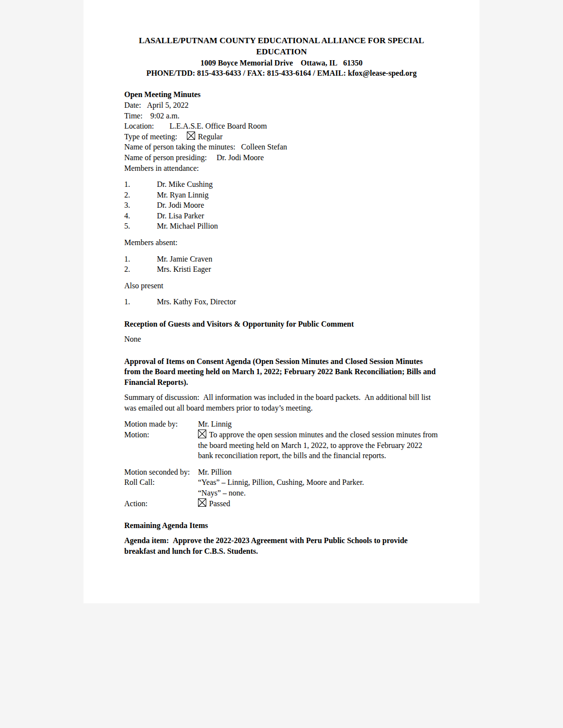LASALLE/PUTNAM COUNTY EDUCATIONAL ALLIANCE FOR SPECIAL EDUCATION
1009 Boyce Memorial Drive Ottawa, IL 61350
PHONE/TDD: 815-433-6433 / FAX: 815-433-6164 / EMAIL: kfox@lease-sped.org
Open Meeting Minutes
Date: April 5, 2022
Time: 9:02 a.m.
Location: L.E.A.S.E. Office Board Room
Type of meeting: Regular
Name of person taking the minutes: Colleen Stefan
Name of person presiding: Dr. Jodi Moore
Members in attendance:
Dr. Mike Cushing
Mr. Ryan Linnig
Dr. Jodi Moore
Dr. Lisa Parker
Mr. Michael Pillion
Members absent:
Mr. Jamie Craven
Mrs. Kristi Eager
Also present
Mrs. Kathy Fox, Director
Reception of Guests and Visitors & Opportunity for Public Comment
None
Approval of Items on Consent Agenda (Open Session Minutes and Closed Session Minutes from the Board meeting held on March 1, 2022; February 2022 Bank Reconciliation; Bills and Financial Reports).
Summary of discussion: All information was included in the board packets. An additional bill list was emailed out all board members prior to today’s meeting.
Motion made by:
Mr. Linnig
Motion:
To approve the open session minutes and the closed session minutes from the board meeting held on March 1, 2022, to approve the February 2022 bank reconciliation report, the bills and the financial reports.
Motion seconded by:
Mr. Pillion
Roll Call:
“Yeas” – Linnig, Pillion, Cushing, Moore and Parker.
“Nays” – none.
Action:
Passed
Remaining Agenda Items
Agenda item: Approve the 2022-2023 Agreement with Peru Public Schools to provide breakfast and lunch for C.B.S. Students.